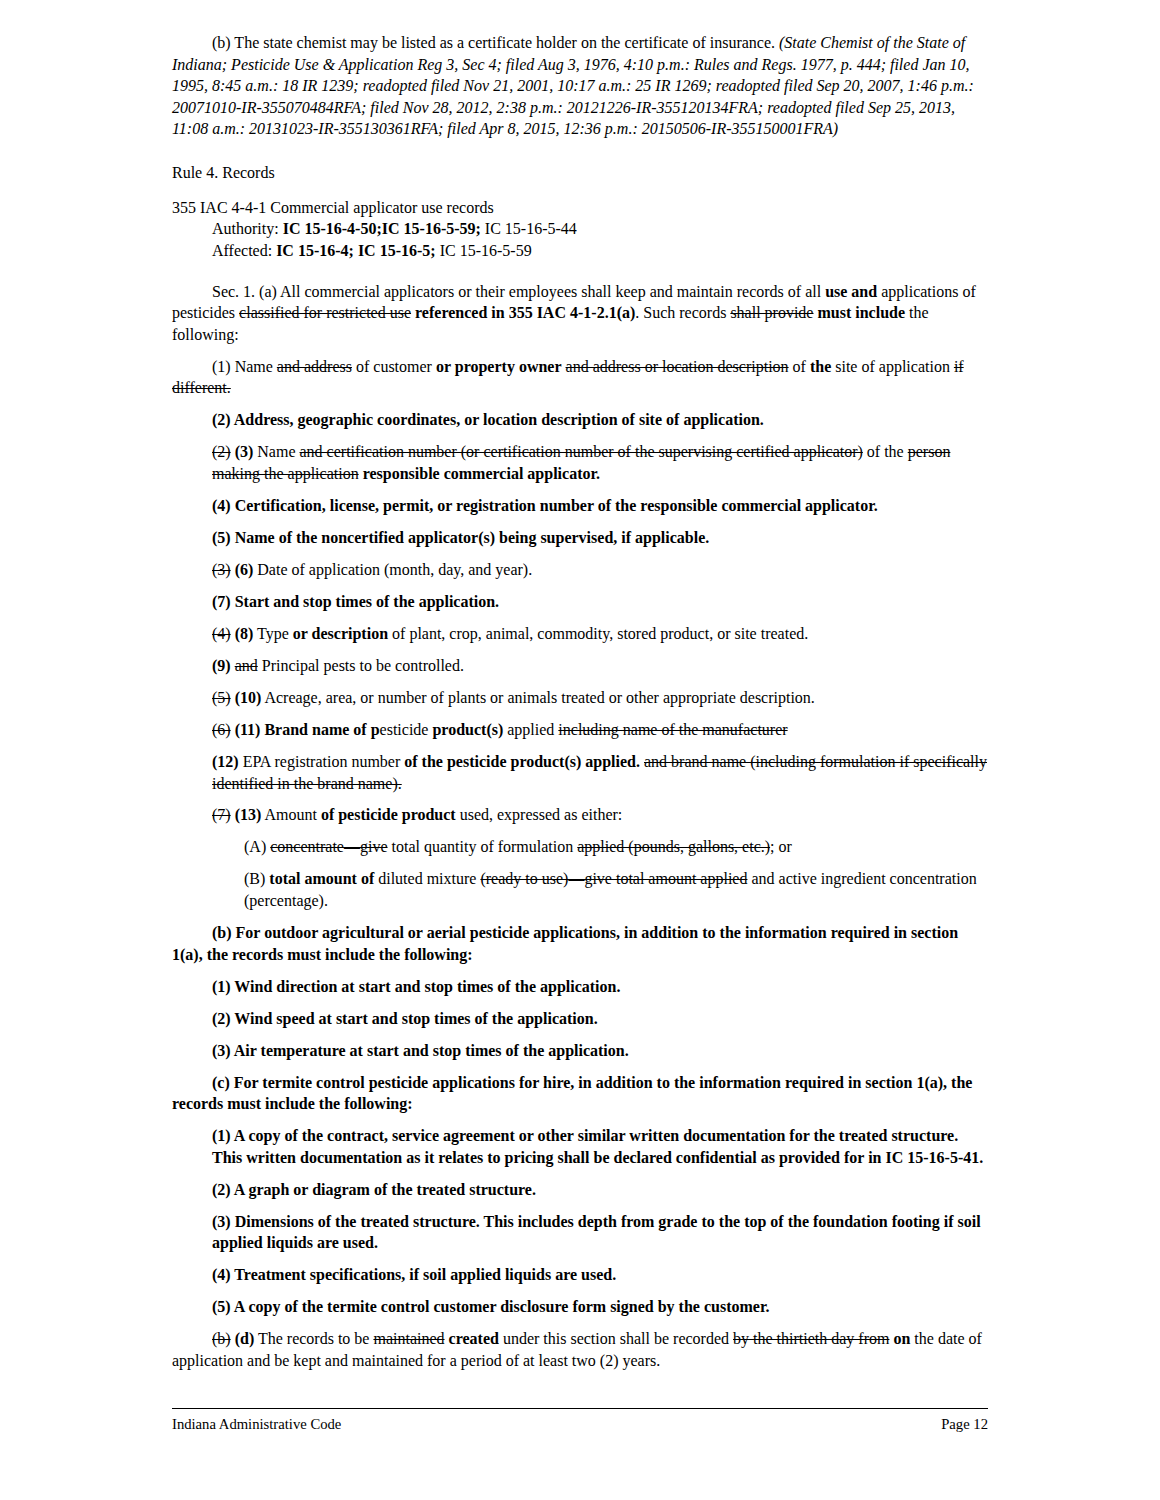(b) The state chemist may be listed as a certificate holder on the certificate of insurance. (State Chemist of the State of Indiana; Pesticide Use & Application Reg 3, Sec 4; filed Aug 3, 1976, 4:10 p.m.: Rules and Regs. 1977, p. 444; filed Jan 10, 1995, 8:45 a.m.: 18 IR 1239; readopted filed Nov 21, 2001, 10:17 a.m.: 25 IR 1269; readopted filed Sep 20, 2007, 1:46 p.m.: 20071010-IR-355070484RFA; filed Nov 28, 2012, 2:38 p.m.: 20121226-IR-355120134FRA; readopted filed Sep 25, 2013, 11:08 a.m.: 20131023-IR-355130361RFA; filed Apr 8, 2015, 12:36 p.m.: 20150506-IR-355150001FRA)
Rule 4. Records
355 IAC 4-4-1 Commercial applicator use records
Authority: IC 15-16-4-50;IC 15-16-5-59; IC 15-16-5-44
Affected: IC 15-16-4; IC 15-16-5; IC 15-16-5-59
Sec. 1. (a) All commercial applicators or their employees shall keep and maintain records of all use and applications of pesticides classified for restricted use referenced in 355 IAC 4-1-2.1(a). Such records shall provide must include the following:
(1) Name and address of customer or property owner and address or location description of the site of application if different.
(2) Address, geographic coordinates, or location description of site of application.
(2) (3) Name and certification number (or certification number of the supervising certified applicator) of the person making the application responsible commercial applicator.
(4) Certification, license, permit, or registration number of the responsible commercial applicator.
(5) Name of the noncertified applicator(s) being supervised, if applicable.
(3) (6) Date of application (month, day, and year).
(7) Start and stop times of the application.
(4) (8) Type or description of plant, crop, animal, commodity, stored product, or site treated.
(9) and Principal pests to be controlled.
(5) (10) Acreage, area, or number of plants or animals treated or other appropriate description.
(6) (11) Brand name of pesticide product(s) applied including name of the manufacturer
(12) EPA registration number of the pesticide product(s) applied. and brand name (including formulation if specifically identified in the brand name).
(7) (13) Amount of pesticide product used, expressed as either:
(A) concentrate—give total quantity of formulation applied (pounds, gallons, etc.); or
(B) total amount of diluted mixture (ready to use)—give total amount applied and active ingredient concentration (percentage).
(b) For outdoor agricultural or aerial pesticide applications, in addition to the information required in section 1(a), the records must include the following:
(1) Wind direction at start and stop times of the application.
(2) Wind speed at start and stop times of the application.
(3) Air temperature at start and stop times of the application.
(c) For termite control pesticide applications for hire, in addition to the information required in section 1(a), the records must include the following:
(1) A copy of the contract, service agreement or other similar written documentation for the treated structure. This written documentation as it relates to pricing shall be declared confidential as provided for in IC 15-16-5-41.
(2) A graph or diagram of the treated structure.
(3) Dimensions of the treated structure. This includes depth from grade to the top of the foundation footing if soil applied liquids are used.
(4) Treatment specifications, if soil applied liquids are used.
(5) A copy of the termite control customer disclosure form signed by the customer.
(b) (d) The records to be maintained created under this section shall be recorded by the thirtieth day from on the date of application and be kept and maintained for a period of at least two (2) years.
Indiana Administrative Code Page 12